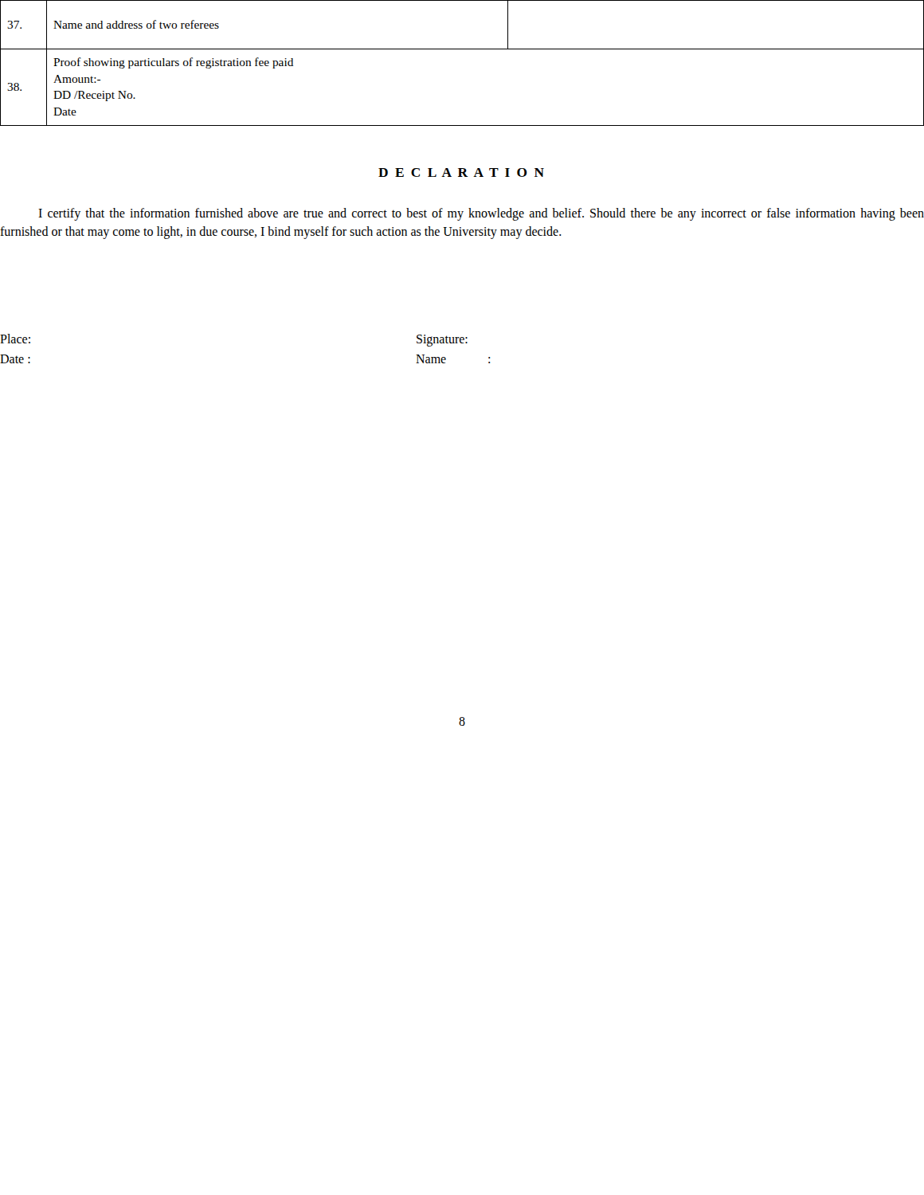| 37. | Name and address of two referees | |
| 38. | Proof showing particulars of registration fee paid Amount:- DD /Receipt No. Date |
D E C L A R A T I O N
I certify that the information furnished above are true and correct to best of my knowledge and belief. Should there be any incorrect or false information having been furnished or that may come to light, in due course, I bind myself for such action as the University may decide.
| Place: | Signature: |
| Date : | Name : |
8